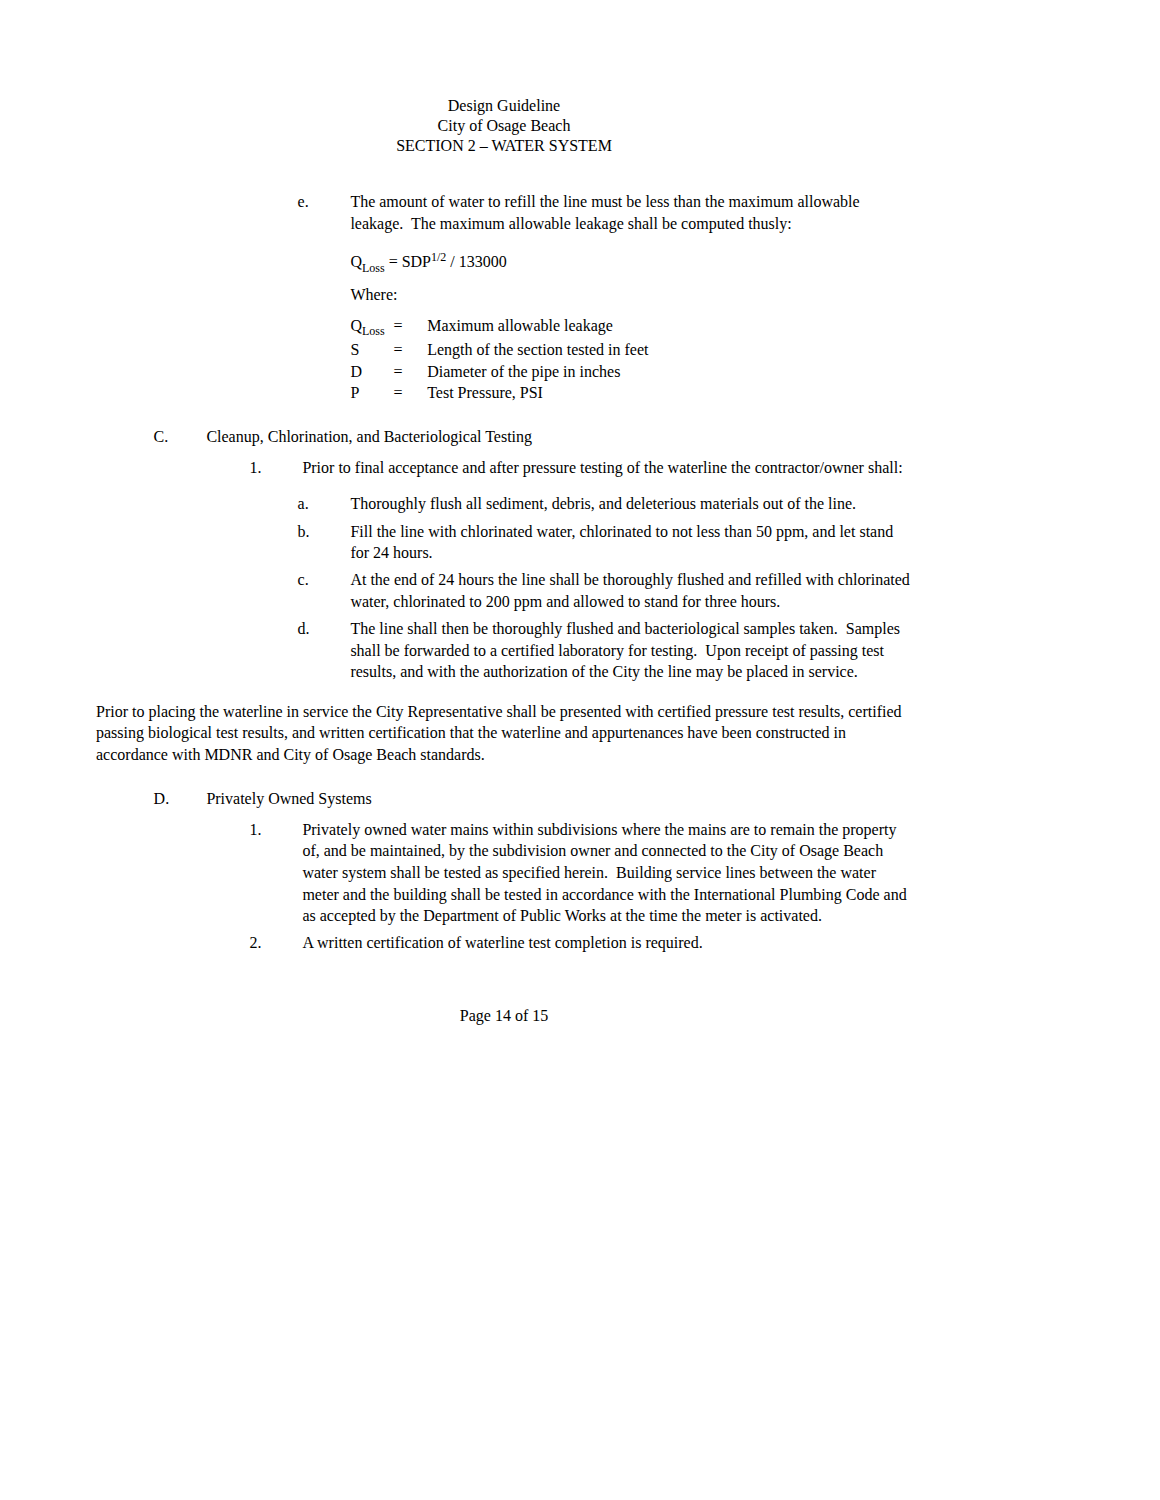Design Guideline
City of Osage Beach
SECTION 2 – WATER SYSTEM
e.
The amount of water to refill the line must be less than the maximum allowable leakage. The maximum allowable leakage shall be computed thusly:
QLoss = SDP1/2 / 133000
Where:
QLoss
=
Maximum allowable leakage
S
=
Length of the section tested in feet
D
=
Diameter of the pipe in inches
P
=
Test Pressure, PSI
C.
Cleanup, Chlorination, and Bacteriological Testing
1.
Prior to final acceptance and after pressure testing of the waterline the contractor/owner shall:
a.
Thoroughly flush all sediment, debris, and deleterious materials out of the line.
b.
Fill the line with chlorinated water, chlorinated to not less than 50 ppm, and let stand for 24 hours.
c.
At the end of 24 hours the line shall be thoroughly flushed and refilled with chlorinated water, chlorinated to 200 ppm and allowed to stand for three hours.
d.
The line shall then be thoroughly flushed and bacteriological samples taken. Samples shall be forwarded to a certified laboratory for testing. Upon receipt of passing test results, and with the authorization of the City the line may be placed in service.
Prior to placing the waterline in service the City Representative shall be presented with certified pressure test results, certified passing biological test results, and written certification that the waterline and appurtenances have been constructed in accordance with MDNR and City of Osage Beach standards.
D.
Privately Owned Systems
1.
Privately owned water mains within subdivisions where the mains are to remain the property of, and be maintained, by the subdivision owner and connected to the City of Osage Beach water system shall be tested as specified herein. Building service lines between the water meter and the building shall be tested in accordance with the International Plumbing Code and as accepted by the Department of Public Works at the time the meter is activated.
2.
A written certification of waterline test completion is required.
Page 14 of 15